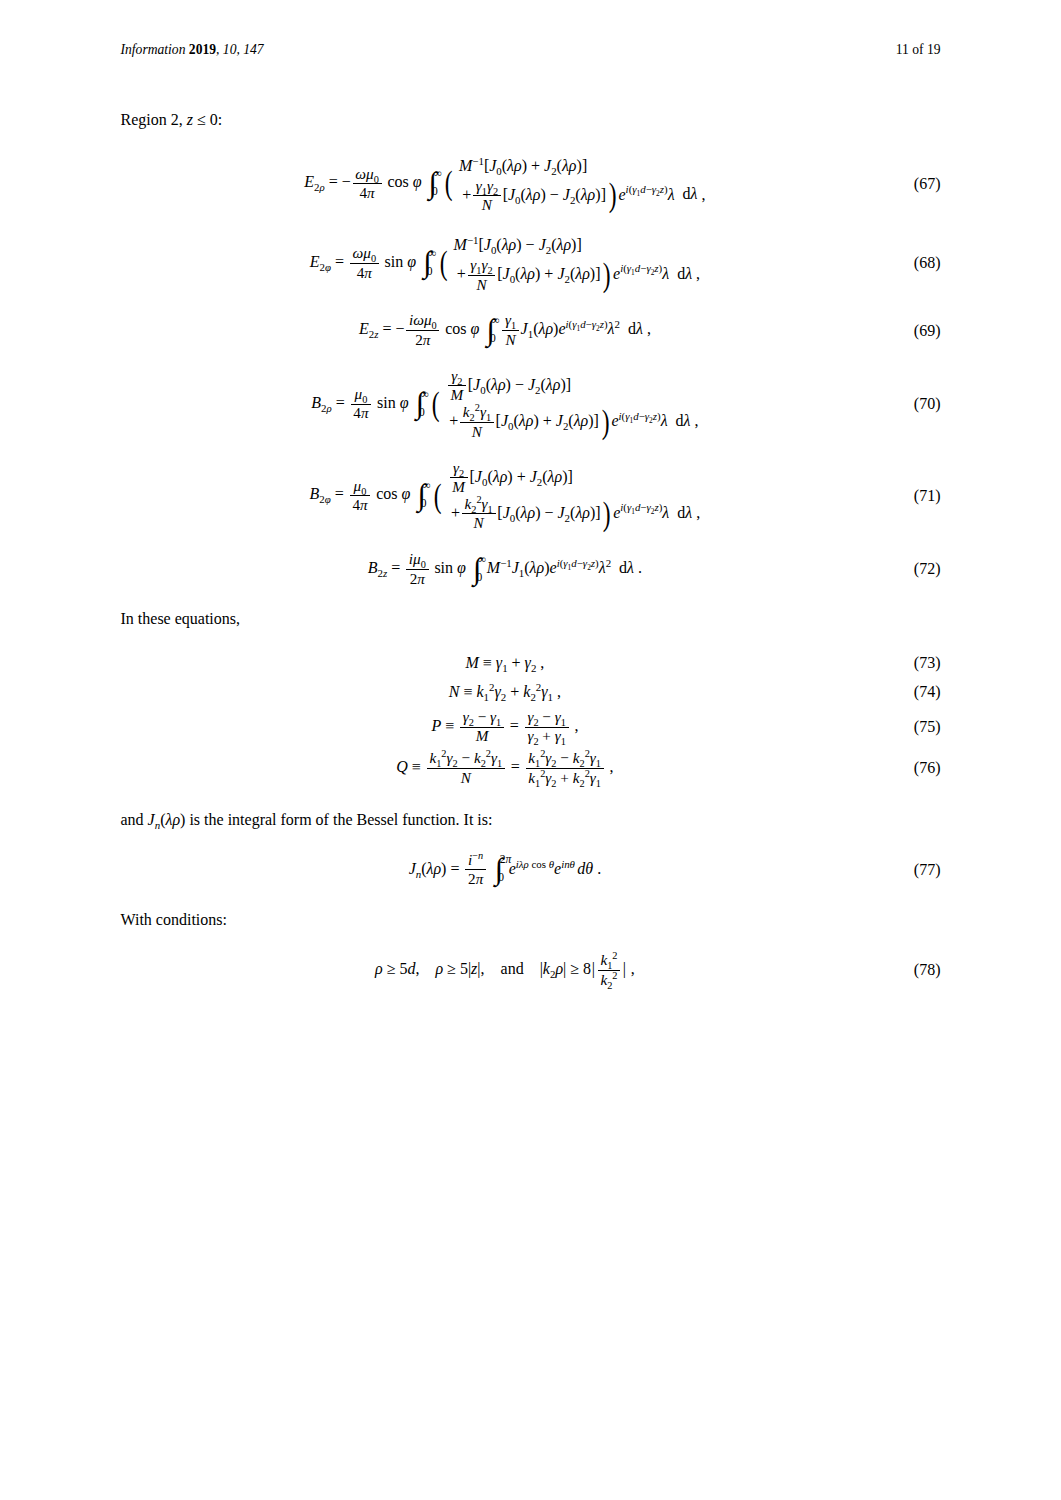Information 2019, 10, 147
11 of 19
Region 2, z ≤ 0:
| E 2 ρ = − ωμ 0 4 π cos φ ∫ ∞ 0 ( M −1 [ J 0 ( λρ ) + J 2 ( λρ )] + γ 1 γ 2 N [ J 0 ( λρ ) − J 2 ( λρ )] ) e i ( γ 1 d − γ 2 z ) λ d λ , | (67) |
| E 2 φ = ωμ 0 4 π sin φ ∫ ∞ 0 ( M −1 [ J 0 ( λρ ) − J 2 ( λρ )] + γ 1 γ 2 N [ J 0 ( λρ ) + J 2 ( λρ )] ) e i ( γ 1 d − γ 2 z ) λ d λ , | (68) |
| E 2 z = − iωμ 0 2 π cos φ ∫ ∞ 0 γ 1 N J 1 ( λρ ) e i ( γ 1 d − γ 2 z ) λ 2 d λ , | (69) |
| B 2 ρ = μ 0 4 π sin φ ∫ ∞ 0 ( γ 2 M [ J 0 ( λρ ) − J 2 ( λρ )] + k 2 2 γ 1 N [ J 0 ( λρ ) + J 2 ( λρ )] ) e i ( γ 1 d − γ 2 z ) λ d λ , | (70) |
| B 2 φ = μ 0 4 π cos φ ∫ ∞ 0 ( γ 2 M [ J 0 ( λρ ) + J 2 ( λρ )] + k 2 2 γ 1 N [ J 0 ( λρ ) − J 2 ( λρ )] ) e i ( γ 1 d − γ 2 z ) λ d λ , | (71) |
| B 2 z = iμ 0 2 π sin φ ∫ ∞ 0 M −1 J 1 ( λρ ) e i ( γ 1 d − γ 2 z ) λ 2 d λ . | (72) |
In these equations,
| M ≡ γ 1 + γ 2 , | (73) |
| N ≡ k 1 2 γ 2 + k 2 2 γ 1 , | (74) |
| P ≡ γ 2 − γ 1 M = γ 2 − γ 1 γ 2 + γ 1 , | (75) |
| Q ≡ k 1 2 γ 2 − k 2 2 γ 1 N = k 1 2 γ 2 − k 2 2 γ 1 k 1 2 γ 2 + k 2 2 γ 1 , | (76) |
and Jn(λρ) is the integral form of the Bessel function. It is:
| J n ( λρ ) = i − n 2 π ∫ 2 π 0 e iλρ cos θ e inθ dθ . | (77) |
With conditions:
| ρ ≥ 5 d , ρ ≥ 5/ z /, and / k 2 ρ / ≥ 8 / k 1 2 k 2 2 / , | (78) |